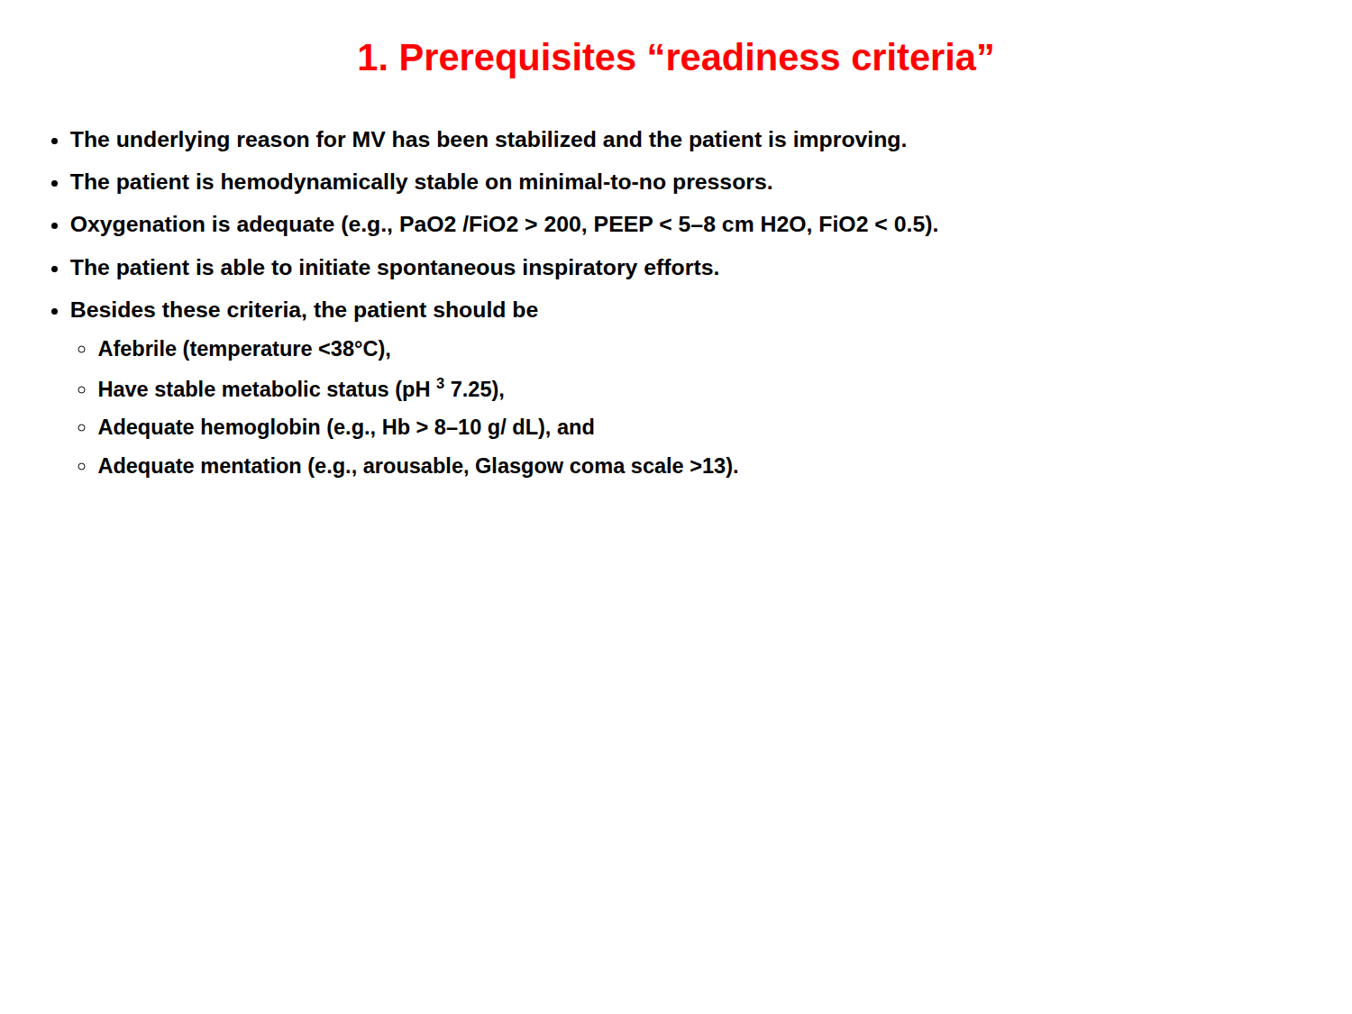1. Prerequisites “readiness criteria”
The underlying reason for MV has been stabilized and the patient is improving.
The patient is hemodynamically stable on minimal-to-no pressors.
Oxygenation is adequate (e.g., PaO2 /FiO2 > 200, PEEP < 5–8 cm H2O, FiO2 < 0.5).
The patient is able to initiate spontaneous inspiratory efforts.
Besides these criteria, the patient should be
Afebrile (temperature <38°C),
Have stable metabolic status (pH 3 7.25),
Adequate hemoglobin (e.g., Hb > 8–10 g/ dL), and
Adequate mentation (e.g., arousable, Glasgow coma scale >13).